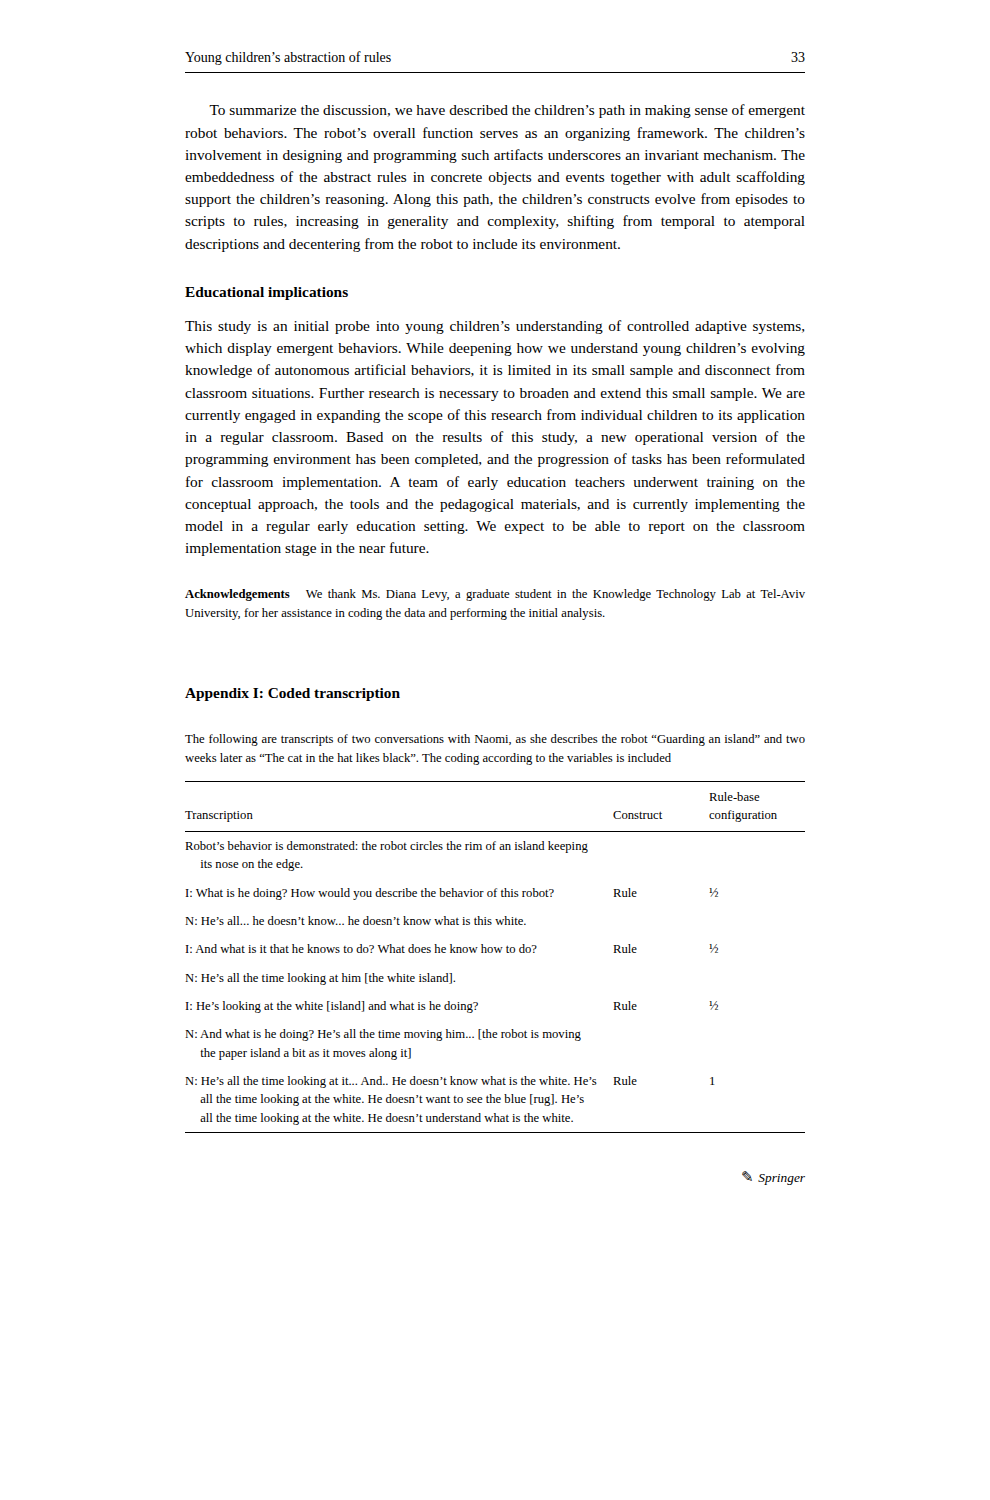Young children’s abstraction of rules 33
To summarize the discussion, we have described the children’s path in making sense of emergent robot behaviors. The robot’s overall function serves as an organizing framework. The children’s involvement in designing and programming such artifacts underscores an invariant mechanism. The embeddedness of the abstract rules in concrete objects and events together with adult scaffolding support the children’s reasoning. Along this path, the children’s constructs evolve from episodes to scripts to rules, increasing in generality and complexity, shifting from temporal to atemporal descriptions and decentering from the robot to include its environment.
Educational implications
This study is an initial probe into young children’s understanding of controlled adaptive systems, which display emergent behaviors. While deepening how we understand young children’s evolving knowledge of autonomous artificial behaviors, it is limited in its small sample and disconnect from classroom situations. Further research is necessary to broaden and extend this small sample. We are currently engaged in expanding the scope of this research from individual children to its application in a regular classroom. Based on the results of this study, a new operational version of the programming environment has been completed, and the progression of tasks has been reformulated for classroom implementation. A team of early education teachers underwent training on the conceptual approach, the tools and the pedagogical materials, and is currently implementing the model in a regular early education setting. We expect to be able to report on the classroom implementation stage in the near future.
Acknowledgements We thank Ms. Diana Levy, a graduate student in the Knowledge Technology Lab at Tel-Aviv University, for her assistance in coding the data and performing the initial analysis.
Appendix I: Coded transcription
The following are transcripts of two conversations with Naomi, as she describes the robot “Guarding an island” and two weeks later as “The cat in the hat likes black”. The coding according to the variables is included
| Transcription | Construct | Rule-base configuration |
| --- | --- | --- |
| Robot’s behavior is demonstrated: the robot circles the rim of an island keeping its nose on the edge. | | |
| I: What is he doing? How would you describe the behavior of this robot? | Rule | ½ |
| N: He’s all... he doesn’t know... he doesn’t know what is this white. | | |
| I: And what is it that he knows to do? What does he know how to do? | Rule | ½ |
| N: He’s all the time looking at him [the white island]. | | |
| I: He’s looking at the white [island] and what is he doing? | Rule | ½ |
| N: And what is he doing? He’s all the time moving him... [the robot is moving the paper island a bit as it moves along it] | | |
| N: He’s all the time looking at it... And.. He doesn’t know what is the white. He’s all the time looking at the white. He doesn’t want to see the blue [rug]. He’s all the time looking at the white. He doesn’t understand what is the white. | Rule | 1 |
✎Springer